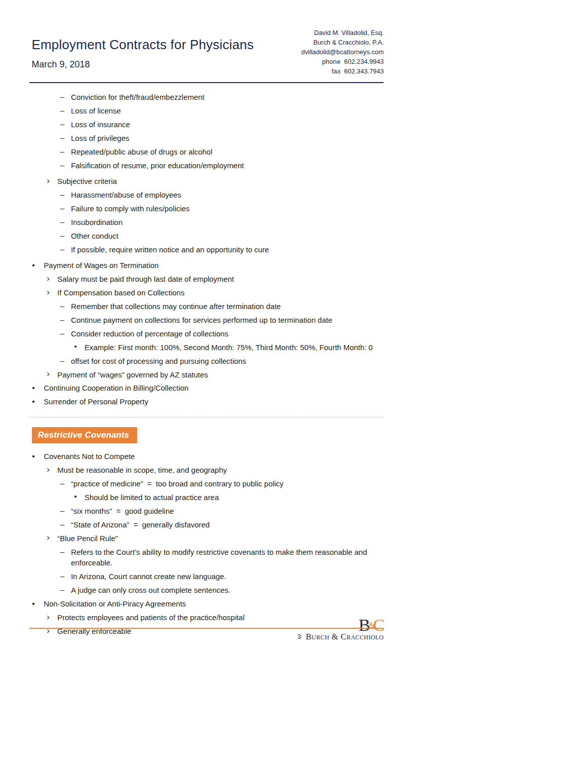Employment Contracts for Physicians
March 9, 2018
David M. Villadolid, Esq.
Burch & Cracchiolo, P.A.
dvilladolid@bcattorneys.com
phone 602.234.9943
fax 602.343.7943
Conviction for theft/fraud/embezzlement
Loss of license
Loss of insurance
Loss of privileges
Repeated/public abuse of drugs or alcohol
Falsification of resume, prior education/employment
Subjective criteria
Harassment/abuse of employees
Failure to comply with rules/policies
Insubordination
Other conduct
If possible, require written notice and an opportunity to cure
Payment of Wages on Termination
Salary must be paid through last date of employment
If Compensation based on Collections
Remember that collections may continue after termination date
Continue payment on collections for services performed up to termination date
Consider reduction of percentage of collections
Example: First month: 100%, Second Month: 75%, Third Month: 50%, Fourth Month: 0
offset for cost of processing and pursuing collections
Payment of “wages” governed by AZ statutes
Continuing Cooperation in Billing/Collection
Surrender of Personal Property
Restrictive Covenants
Covenants Not to Compete
Must be reasonable in scope, time, and geography
“practice of medicine” = too broad and contrary to public policy
Should be limited to actual practice area
“six months” = good guideline
“State of Arizona” = generally disfavored
“Blue Pencil Rule”
Refers to the Court’s ability to modify restrictive covenants to make them reasonable and enforceable.
In Arizona, Court cannot create new language.
A judge can only cross out complete sentences.
Non-Solicitation or Anti-Piracy Agreements
Protects employees and patients of the practice/hospital
Generally enforceable
B & C
3 Burch & Cracchiolo